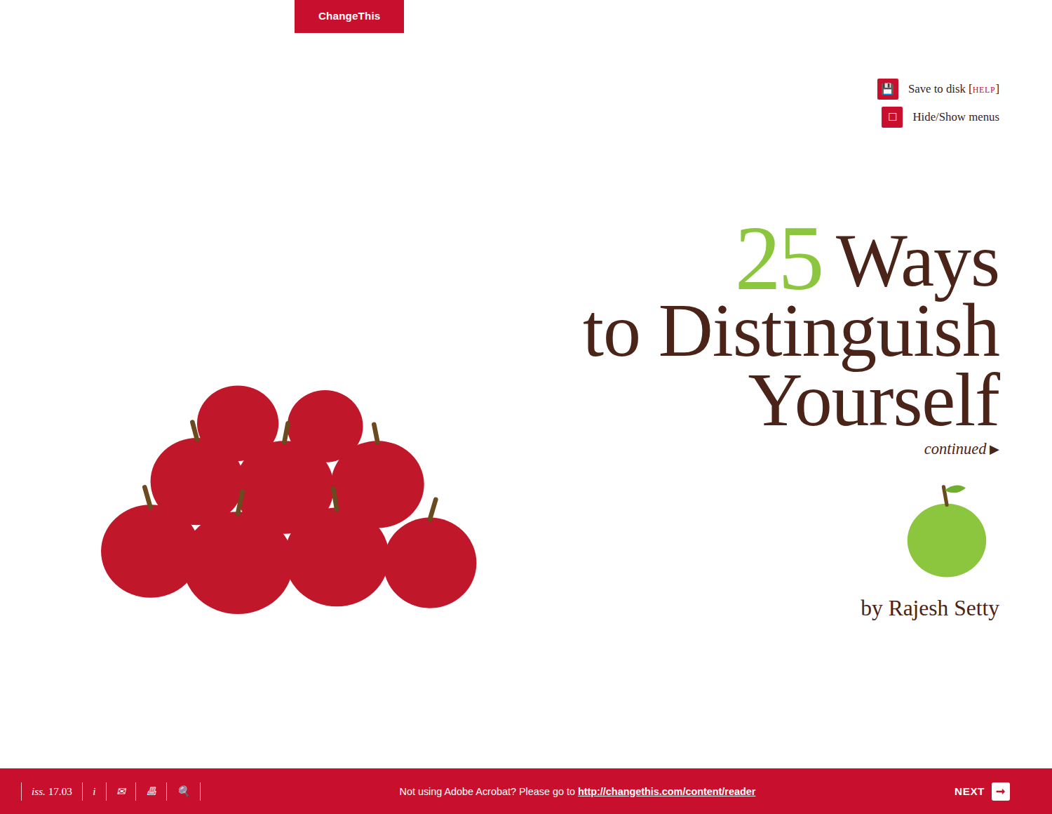ChangeThis
💾Save to disk [help] ☐Hide/Show menus
25 Ways to Distinguish Yourself
continued
by Rajesh Setty
iss. 17.03 i ✉ 🖶 🔍
Not using Adobe Acrobat? Please go to http://changethis.com/content/reader
NEXT ➞